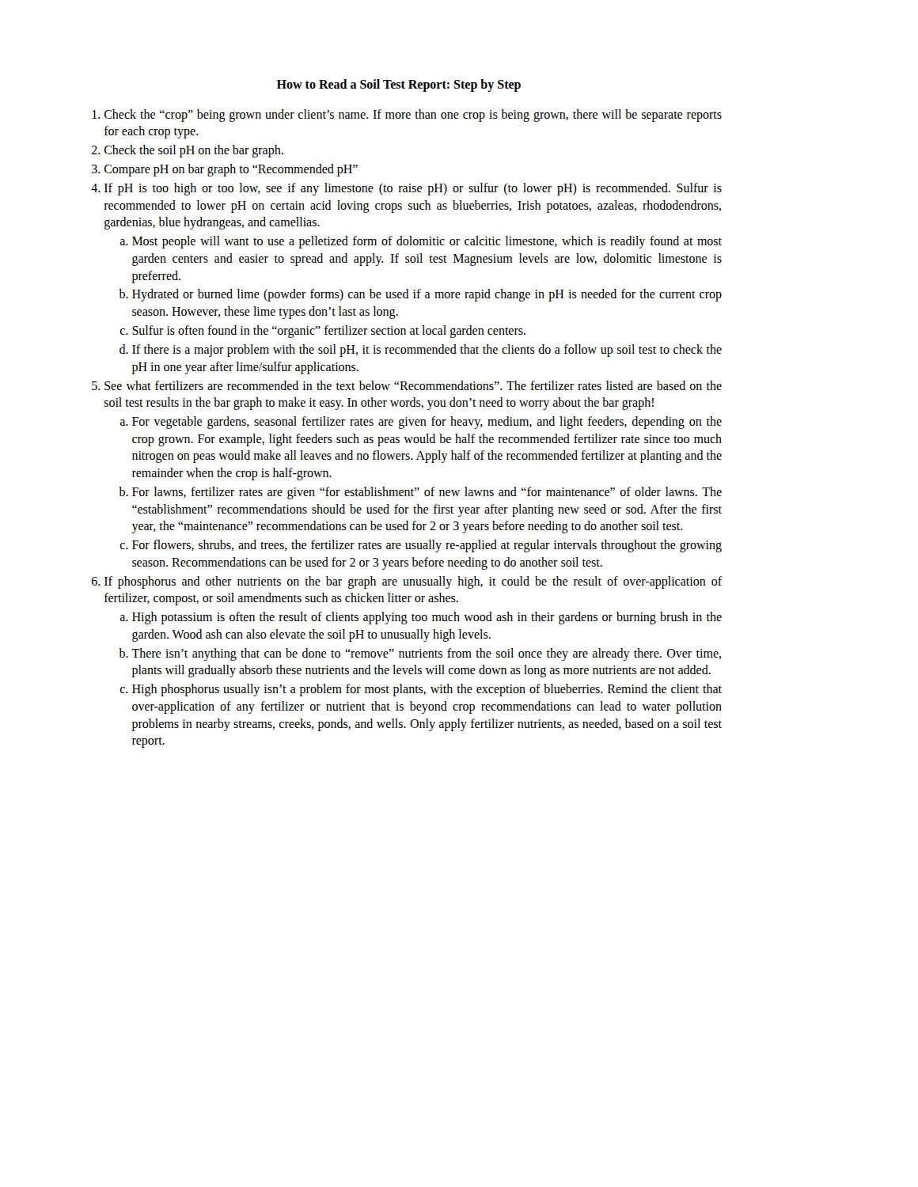How to Read a Soil Test Report: Step by Step
Check the “crop” being grown under client’s name. If more than one crop is being grown, there will be separate reports for each crop type.
Check the soil pH on the bar graph.
Compare pH on bar graph to “Recommended pH”
If pH is too high or too low, see if any limestone (to raise pH) or sulfur (to lower pH) is recommended. Sulfur is recommended to lower pH on certain acid loving crops such as blueberries, Irish potatoes, azaleas, rhododendrons, gardenias, blue hydrangeas, and camellias.
Most people will want to use a pelletized form of dolomitic or calcitic limestone, which is readily found at most garden centers and easier to spread and apply. If soil test Magnesium levels are low, dolomitic limestone is preferred.
Hydrated or burned lime (powder forms) can be used if a more rapid change in pH is needed for the current crop season. However, these lime types don’t last as long.
Sulfur is often found in the “organic” fertilizer section at local garden centers.
If there is a major problem with the soil pH, it is recommended that the clients do a follow up soil test to check the pH in one year after lime/sulfur applications.
See what fertilizers are recommended in the text below “Recommendations”. The fertilizer rates listed are based on the soil test results in the bar graph to make it easy. In other words, you don’t need to worry about the bar graph!
For vegetable gardens, seasonal fertilizer rates are given for heavy, medium, and light feeders, depending on the crop grown. For example, light feeders such as peas would be half the recommended fertilizer rate since too much nitrogen on peas would make all leaves and no flowers. Apply half of the recommended fertilizer at planting and the remainder when the crop is half-grown.
For lawns, fertilizer rates are given “for establishment” of new lawns and “for maintenance” of older lawns. The “establishment” recommendations should be used for the first year after planting new seed or sod. After the first year, the “maintenance” recommendations can be used for 2 or 3 years before needing to do another soil test.
For flowers, shrubs, and trees, the fertilizer rates are usually re-applied at regular intervals throughout the growing season. Recommendations can be used for 2 or 3 years before needing to do another soil test.
If phosphorus and other nutrients on the bar graph are unusually high, it could be the result of over-application of fertilizer, compost, or soil amendments such as chicken litter or ashes.
High potassium is often the result of clients applying too much wood ash in their gardens or burning brush in the garden. Wood ash can also elevate the soil pH to unusually high levels.
There isn’t anything that can be done to “remove” nutrients from the soil once they are already there. Over time, plants will gradually absorb these nutrients and the levels will come down as long as more nutrients are not added.
High phosphorus usually isn’t a problem for most plants, with the exception of blueberries. Remind the client that over-application of any fertilizer or nutrient that is beyond crop recommendations can lead to water pollution problems in nearby streams, creeks, ponds, and wells. Only apply fertilizer nutrients, as needed, based on a soil test report.